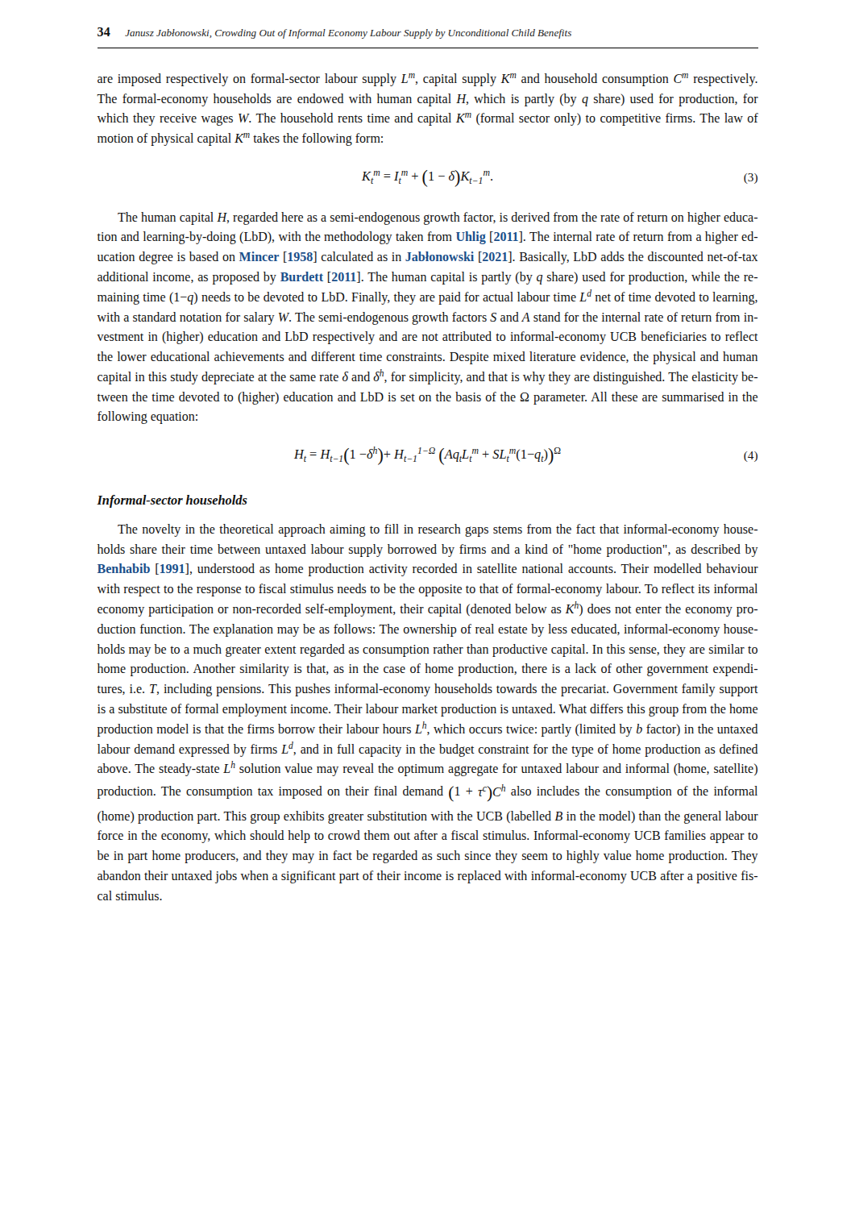34 Janusz Jabłonowski, Crowding Out of Informal Economy Labour Supply by Unconditional Child Benefits
are imposed respectively on formal-sector labour supply Lm, capital supply Km and household consumption Cm respectively. The formal-economy households are endowed with human capital H, which is partly (by q share) used for production, for which they receive wages W. The household rents time and capital Km (formal sector only) to competitive firms. The law of motion of physical capital Km takes the following form:
Ktm = Itm + (1 − δ) Kt−1m.
(3)
The human capital H, regarded here as a semi-endogenous growth factor, is derived from the rate of return on higher education and learning-by-doing (LbD), with the methodology taken from Uhlig [2011]. The internal rate of return from a higher education degree is based on Mincer [1958] calculated as in Jabłonowski [2021]. Basically, LbD adds the discounted net-of-tax additional income, as proposed by Burdett [2011]. The human capital is partly (by q share) used for production, while the remaining time (1−q) needs to be devoted to LbD. Finally, they are paid for actual labour time Ld net of time devoted to learning, with a standard notation for salary W. The semi-endogenous growth factors S and A stand for the internal rate of return from investment in (higher) education and LbD respectively and are not attributed to informal-economy UCB beneficiaries to reflect the lower educational achievements and different time constraints. Despite mixed literature evidence, the physical and human capital in this study depreciate at the same rate δ and δh, for simplicity, and that is why they are distinguished. The elasticity between the time devoted to (higher) education and LbD is set on the basis of the Ω parameter. All these are summarised in the following equation:
Ht = Ht−1(1 −δh)+ Ht−11−Ω (AqtLtm + SLtm(1−qt))Ω
(4)
Informal-sector households
The novelty in the theoretical approach aiming to fill in research gaps stems from the fact that informal-economy households share their time between untaxed labour supply borrowed by firms and a kind of "home production", as described by Benhabib [1991], understood as home production activity recorded in satellite national accounts. Their modelled behaviour with respect to the response to fiscal stimulus needs to be the opposite to that of formal-economy labour. To reflect its informal economy participation or non-recorded self-employment, their capital (denoted below as Kh) does not enter the economy production function. The explanation may be as follows: The ownership of real estate by less educated, informal-economy households may be to a much greater extent regarded as consumption rather than productive capital. In this sense, they are similar to home production. Another similarity is that, as in the case of home production, there is a lack of other government expenditures, i.e. T, including pensions. This pushes informal-economy households towards the precariat. Government family support is a substitute of formal employment income. Their labour market production is untaxed. What differs this group from the home production model is that the firms borrow their labour hours Lh, which occurs twice: partly (limited by b factor) in the untaxed labour demand expressed by firms Ld, and in full capacity in the budget constraint for the type of home production as defined above. The steady-state Lh solution value may reveal the optimum aggregate for untaxed labour and informal (home, satellite) production. The consumption tax imposed on their final demand (1 + τc) Ch also includes the consumption of the informal (home) production part. This group exhibits greater substitution with the UCB (labelled B in the model) than the general labour force in the economy, which should help to crowd them out after a fiscal stimulus. Informal-economy UCB families appear to be in part home producers, and they may in fact be regarded as such since they seem to highly value home production. They abandon their untaxed jobs when a significant part of their income is replaced with informal-economy UCB after a positive fiscal stimulus.